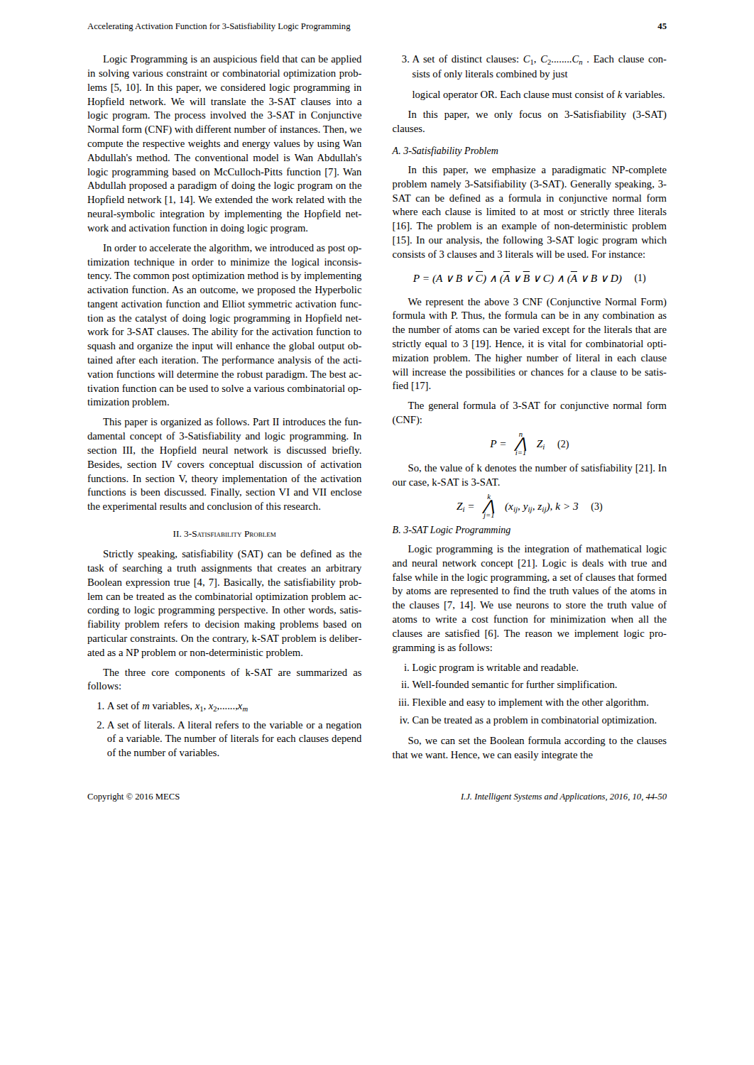Accelerating Activation Function for 3-Satisfiability Logic Programming 45
Logic Programming is an auspicious field that can be applied in solving various constraint or combinatorial optimization problems [5, 10]. In this paper, we considered logic programming in Hopfield network. We will translate the 3-SAT clauses into a logic program. The process involved the 3-SAT in Conjunctive Normal form (CNF) with different number of instances. Then, we compute the respective weights and energy values by using Wan Abdullah's method. The conventional model is Wan Abdullah's logic programming based on McCulloch-Pitts function [7]. Wan Abdullah proposed a paradigm of doing the logic program on the Hopfield network [1, 14]. We extended the work related with the neural-symbolic integration by implementing the Hopfield network and activation function in doing logic program.
In order to accelerate the algorithm, we introduced as post optimization technique in order to minimize the logical inconsistency. The common post optimization method is by implementing activation function. As an outcome, we proposed the Hyperbolic tangent activation function and Elliot symmetric activation function as the catalyst of doing logic programming in Hopfield network for 3-SAT clauses. The ability for the activation function to squash and organize the input will enhance the global output obtained after each iteration. The performance analysis of the activation functions will determine the robust paradigm. The best activation function can be used to solve a various combinatorial optimization problem.
This paper is organized as follows. Part II introduces the fundamental concept of 3-Satisfiability and logic programming. In section III, the Hopfield neural network is discussed briefly. Besides, section IV covers conceptual discussion of activation functions. In section V, theory implementation of the activation functions is been discussed. Finally, section VI and VII enclose the experimental results and conclusion of this research.
II. 3-Satisfiability Problem
Strictly speaking, satisfiability (SAT) can be defined as the task of searching a truth assignments that creates an arbitrary Boolean expression true [4, 7]. Basically, the satisfiability problem can be treated as the combinatorial optimization problem according to logic programming perspective. In other words, satisfiability problem refers to decision making problems based on particular constraints. On the contrary, k-SAT problem is deliberated as a NP problem or non-deterministic problem.
The three core components of k-SAT are summarized as follows:
A set of m variables, x1, x2,......,xm
A set of literals. A literal refers to the variable or a negation of a variable. The number of literals for each clauses depend of the number of variables.
A set of distinct clauses: C1, C2........Cn . Each clause consists of only literals combined by just
logical operator OR. Each clause must consist of k variables.
In this paper, we only focus on 3-Satisfiability (3-SAT) clauses.
A. 3-Satisfiability Problem
In this paper, we emphasize a paradigmatic NP-complete problem namely 3-Satsifiability (3-SAT). Generally speaking, 3-SAT can be defined as a formula in conjunctive normal form where each clause is limited to at most or strictly three literals [16]. The problem is an example of non-deterministic problem [15]. In our analysis, the following 3-SAT logic program which consists of 3 clauses and 3 literals will be used. For instance:
P = (A ∨ B ∨ C) ∧ (A ∨ B ∨ C) ∧ (A ∨ B ∨ D) (1)
We represent the above 3 CNF (Conjunctive Normal Form) formula with P. Thus, the formula can be in any combination as the number of atoms can be varied except for the literals that are strictly equal to 3 [19]. Hence, it is vital for combinatorial optimization problem. The higher number of literal in each clause will increase the possibilities or chances for a clause to be satisfied [17].
The general formula of 3-SAT for conjunctive normal form (CNF):
P = ⋀ni=1 Zi (2)
So, the value of k denotes the number of satisfiability [21]. In our case, k-SAT is 3-SAT.
Zi = ⋀kj=1(xij, yij, zij), k > 3 (3)
B. 3-SAT Logic Programming
Logic programming is the integration of mathematical logic and neural network concept [21]. Logic is deals with true and false while in the logic programming, a set of clauses that formed by atoms are represented to find the truth values of the atoms in the clauses [7, 14]. We use neurons to store the truth value of atoms to write a cost function for minimization when all the clauses are satisfied [6]. The reason we implement logic programming is as follows:
Logic program is writable and readable.
Well-founded semantic for further simplification.
Flexible and easy to implement with the other algorithm.
Can be treated as a problem in combinatorial optimization.
So, we can set the Boolean formula according to the clauses that we want. Hence, we can easily integrate the
Copyright © 2016 MECS I.J. Intelligent Systems and Applications, 2016, 10, 44-50